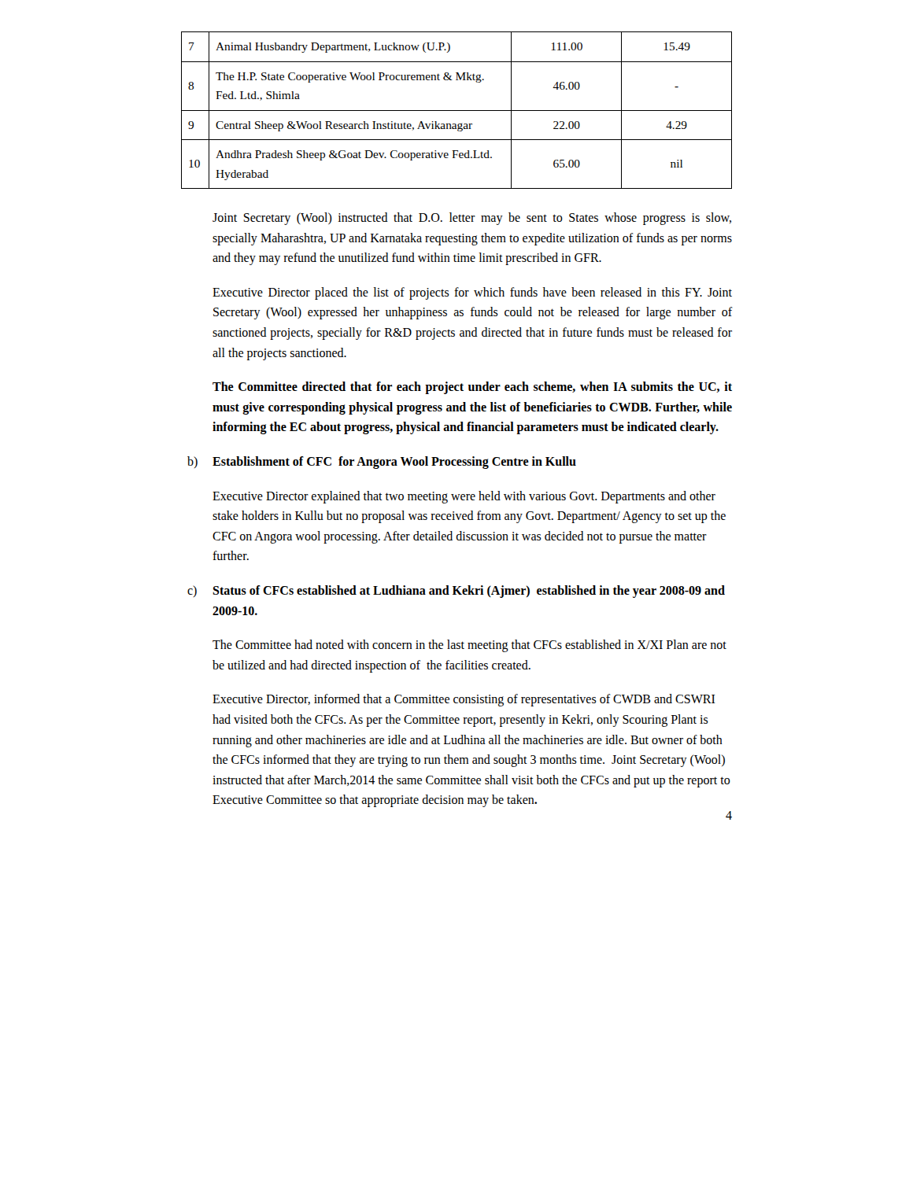| 7 | Animal Husbandry Department, Lucknow (U.P.) | 111.00 | 15.49 |
| 8 | The H.P. State Cooperative Wool Procurement & Mktg. Fed. Ltd., Shimla | 46.00 | - |
| 9 | Central Sheep &Wool Research Institute, Avikanagar | 22.00 | 4.29 |
| 10 | Andhra Pradesh Sheep &Goat Dev. Cooperative Fed.Ltd. Hyderabad | 65.00 | nil |
Joint Secretary (Wool) instructed that D.O. letter may be sent to States whose progress is slow, specially Maharashtra, UP and Karnataka requesting them to expedite utilization of funds as per norms and they may refund the unutilized fund within time limit prescribed in GFR.
Executive Director placed the list of projects for which funds have been released in this FY. Joint Secretary (Wool) expressed her unhappiness as funds could not be released for large number of sanctioned projects, specially for R&D projects and directed that in future funds must be released for all the projects sanctioned.
The Committee directed that for each project under each scheme, when IA submits the UC, it must give corresponding physical progress and the list of beneficiaries to CWDB. Further, while informing the EC about progress, physical and financial parameters must be indicated clearly.
b)
Establishment of CFC for Angora Wool Processing Centre in Kullu
Executive Director explained that two meeting were held with various Govt. Departments and other stake holders in Kullu but no proposal was received from any Govt. Department/ Agency to set up the CFC on Angora wool processing. After detailed discussion it was decided not to pursue the matter further.
c)
Status of CFCs established at Ludhiana and Kekri (Ajmer) established in the year 2008-09 and 2009-10.
The Committee had noted with concern in the last meeting that CFCs established in X/XI Plan are not be utilized and had directed inspection of the facilities created.
Executive Director, informed that a Committee consisting of representatives of CWDB and CSWRI had visited both the CFCs. As per the Committee report, presently in Kekri, only Scouring Plant is running and other machineries are idle and at Ludhina all the machineries are idle. But owner of both the CFCs informed that they are trying to run them and sought 3 months time. Joint Secretary (Wool) instructed that after March,2014 the same Committee shall visit both the CFCs and put up the report to Executive Committee so that appropriate decision may be taken.
4